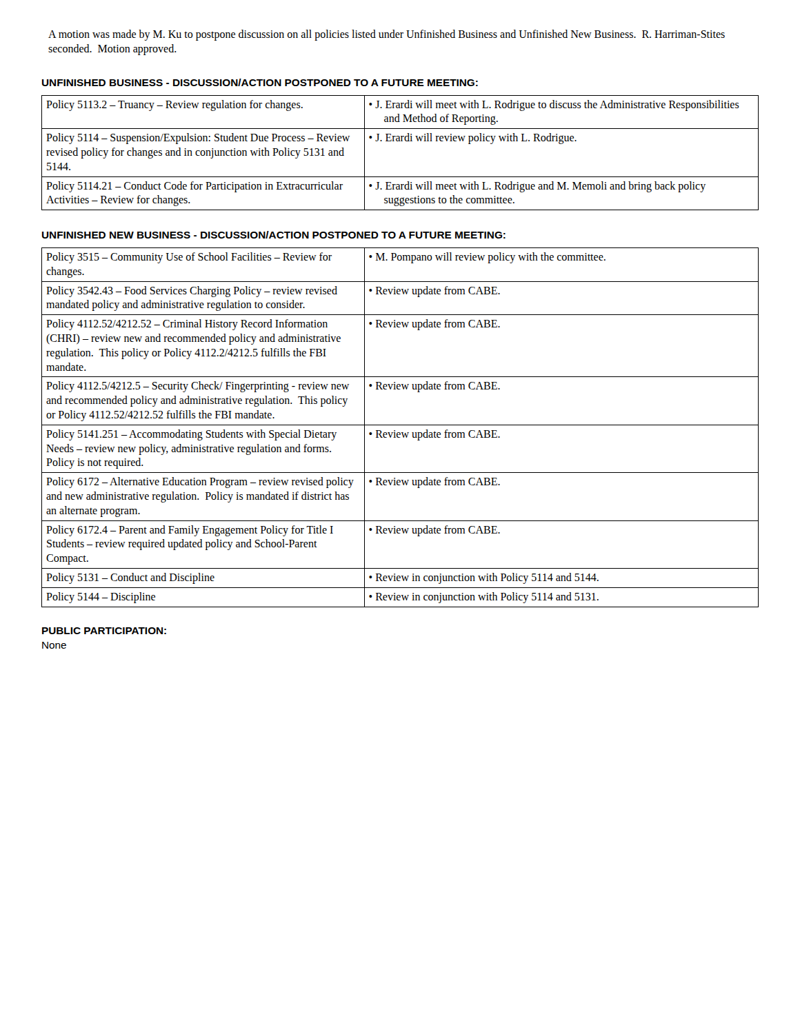A motion was made by M. Ku to postpone discussion on all policies listed under Unfinished Business and Unfinished New Business. R. Harriman-Stites seconded. Motion approved.
UNFINISHED BUSINESS - DISCUSSION/ACTION POSTPONED TO A FUTURE MEETING:
| Policy 5113.2 – Truancy – Review regulation for changes. | • J. Erardi will meet with L. Rodrigue to discuss the Administrative Responsibilities and Method of Reporting. |
| Policy 5114 – Suspension/Expulsion: Student Due Process – Review revised policy for changes and in conjunction with Policy 5131 and 5144. | • J. Erardi will review policy with L. Rodrigue. |
| Policy 5114.21 – Conduct Code for Participation in Extracurricular Activities – Review for changes. | • J. Erardi will meet with L. Rodrigue and M. Memoli and bring back policy suggestions to the committee. |
UNFINISHED NEW BUSINESS - DISCUSSION/ACTION POSTPONED TO A FUTURE MEETING:
| Policy 3515 – Community Use of School Facilities – Review for changes. | • M. Pompano will review policy with the committee. |
| Policy 3542.43 – Food Services Charging Policy – review revised mandated policy and administrative regulation to consider. | • Review update from CABE. |
| Policy 4112.52/4212.52 – Criminal History Record Information (CHRI) – review new and recommended policy and administrative regulation. This policy or Policy 4112.2/4212.5 fulfills the FBI mandate. | • Review update from CABE. |
| Policy 4112.5/4212.5 – Security Check/ Fingerprinting - review new and recommended policy and administrative regulation. This policy or Policy 4112.52/4212.52 fulfills the FBI mandate. | • Review update from CABE. |
| Policy 5141.251 – Accommodating Students with Special Dietary Needs – review new policy, administrative regulation and forms. Policy is not required. | • Review update from CABE. |
| Policy 6172 – Alternative Education Program – review revised policy and new administrative regulation. Policy is mandated if district has an alternate program. | • Review update from CABE. |
| Policy 6172.4 – Parent and Family Engagement Policy for Title I Students – review required updated policy and School-Parent Compact. | • Review update from CABE. |
| Policy 5131 – Conduct and Discipline | • Review in conjunction with Policy 5114 and 5144. |
| Policy 5144 – Discipline | • Review in conjunction with Policy 5114 and 5131. |
PUBLIC PARTICIPATION:
None